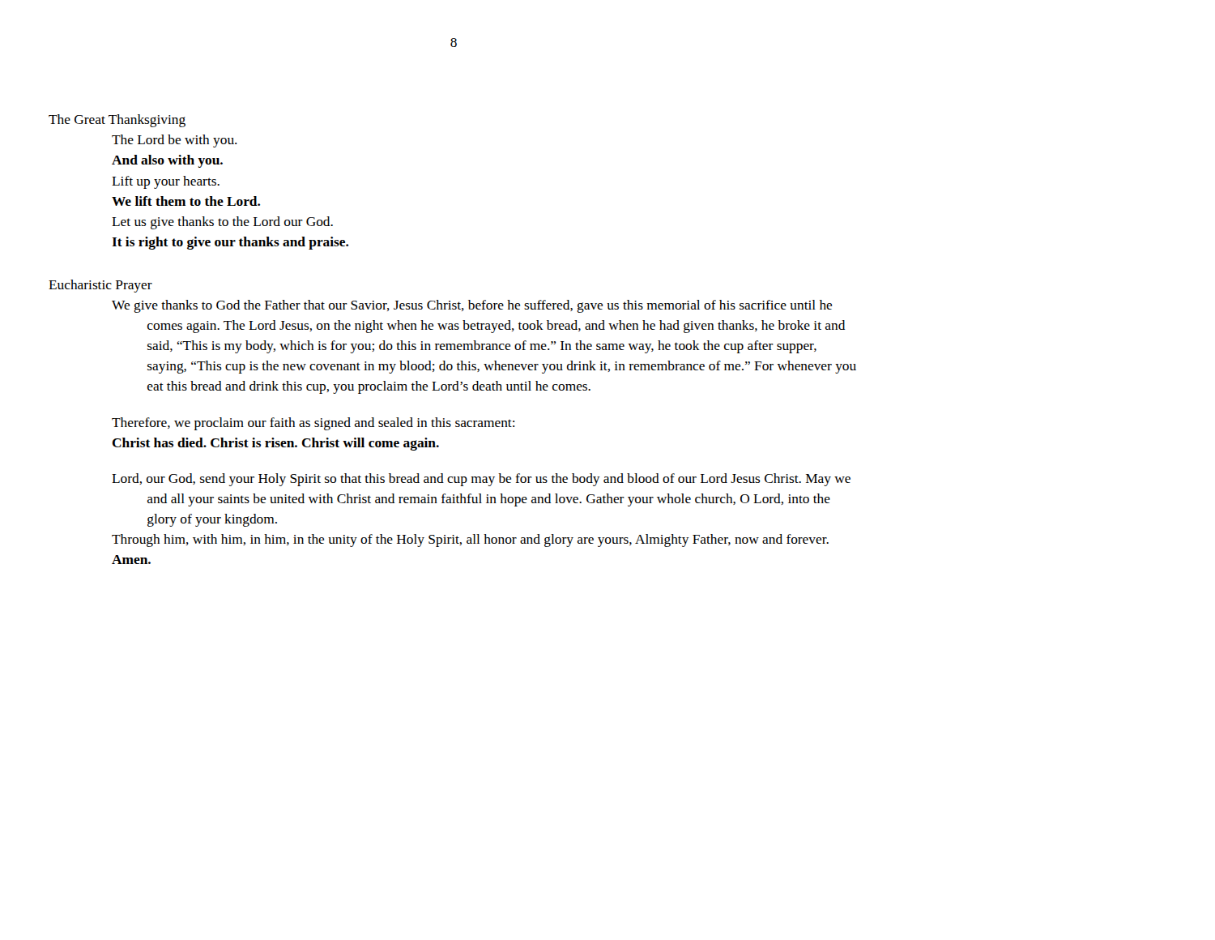8
The Great Thanksgiving
The Lord be with you.
And also with you.
Lift up your hearts.
We lift them to the Lord.
Let us give thanks to the Lord our God.
It is right to give our thanks and praise.
Eucharistic Prayer
We give thanks to God the Father that our Savior, Jesus Christ, before he suffered, gave us this memorial of his sacrifice until he comes again. The Lord Jesus, on the night when he was betrayed, took bread, and when he had given thanks, he broke it and said, “This is my body, which is for you; do this in remembrance of me.” In the same way, he took the cup after supper, saying, “This cup is the new covenant in my blood; do this, whenever you drink it, in remembrance of me.” For whenever you eat this bread and drink this cup, you proclaim the Lord’s death until he comes.
Therefore, we proclaim our faith as signed and sealed in this sacrament:
Christ has died. Christ is risen. Christ will come again.
Lord, our God, send your Holy Spirit so that this bread and cup may be for us the body and blood of our Lord Jesus Christ. May we and all your saints be united with Christ and remain faithful in hope and love. Gather your whole church, O Lord, into the glory of your kingdom.
Through him, with him, in him, in the unity of the Holy Spirit, all honor and glory are yours, Almighty Father, now and forever.
Amen.